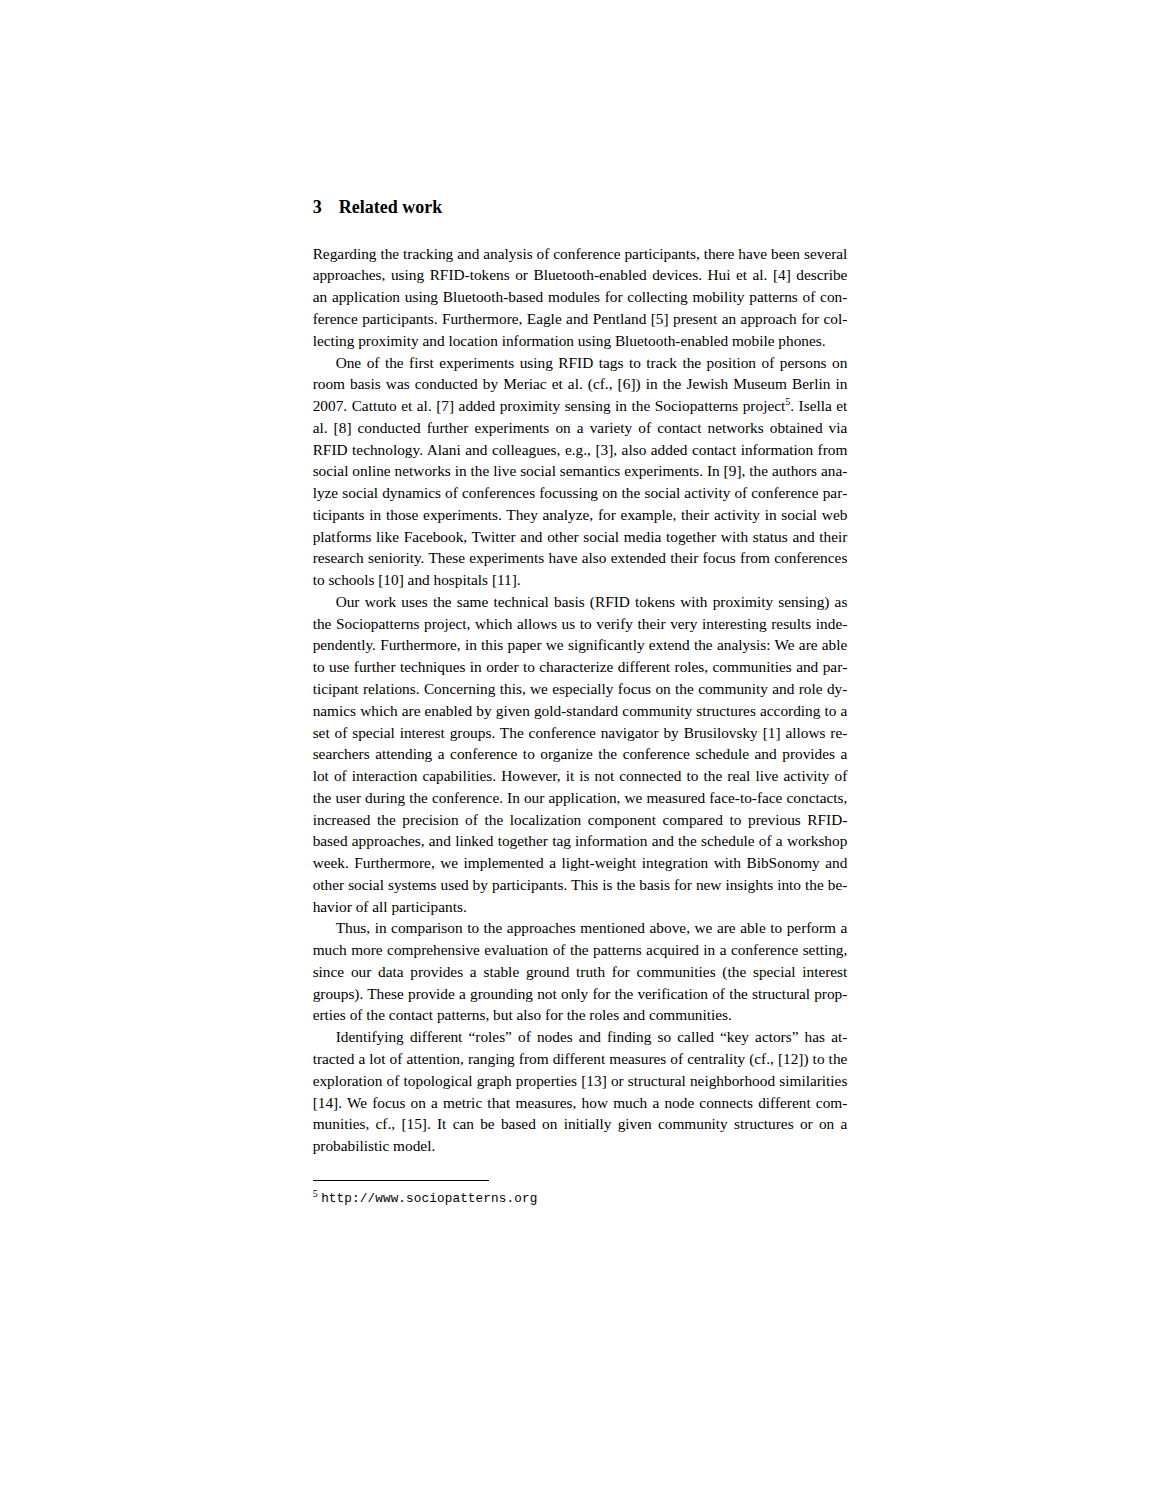3 Related work
Regarding the tracking and analysis of conference participants, there have been several approaches, using RFID-tokens or Bluetooth-enabled devices. Hui et al. [4] describe an application using Bluetooth-based modules for collecting mobility patterns of conference participants. Furthermore, Eagle and Pentland [5] present an approach for collecting proximity and location information using Bluetooth-enabled mobile phones.
One of the first experiments using RFID tags to track the position of persons on room basis was conducted by Meriac et al. (cf., [6]) in the Jewish Museum Berlin in 2007. Cattuto et al. [7] added proximity sensing in the Sociopatterns project5. Isella et al. [8] conducted further experiments on a variety of contact networks obtained via RFID technology. Alani and colleagues, e.g., [3], also added contact information from social online networks in the live social semantics experiments. In [9], the authors analyze social dynamics of conferences focussing on the social activity of conference participants in those experiments. They analyze, for example, their activity in social web platforms like Facebook, Twitter and other social media together with status and their research seniority. These experiments have also extended their focus from conferences to schools [10] and hospitals [11].
Our work uses the same technical basis (RFID tokens with proximity sensing) as the Sociopatterns project, which allows us to verify their very interesting results independently. Furthermore, in this paper we significantly extend the analysis: We are able to use further techniques in order to characterize different roles, communities and participant relations. Concerning this, we especially focus on the community and role dynamics which are enabled by given gold-standard community structures according to a set of special interest groups. The conference navigator by Brusilovsky [1] allows researchers attending a conference to organize the conference schedule and provides a lot of interaction capabilities. However, it is not connected to the real live activity of the user during the conference. In our application, we measured face-to-face conctacts, increased the precision of the localization component compared to previous RFID-based approaches, and linked together tag information and the schedule of a workshop week. Furthermore, we implemented a light-weight integration with BibSonomy and other social systems used by participants. This is the basis for new insights into the behavior of all participants.
Thus, in comparison to the approaches mentioned above, we are able to perform a much more comprehensive evaluation of the patterns acquired in a conference setting, since our data provides a stable ground truth for communities (the special interest groups). These provide a grounding not only for the verification of the structural properties of the contact patterns, but also for the roles and communities.
Identifying different “roles” of nodes and finding so called “key actors” has attracted a lot of attention, ranging from different measures of centrality (cf., [12]) to the exploration of topological graph properties [13] or structural neighborhood similarities [14]. We focus on a metric that measures, how much a node connects different communities, cf., [15]. It can be based on initially given community structures or on a probabilistic model.
5http://www.sociopatterns.org